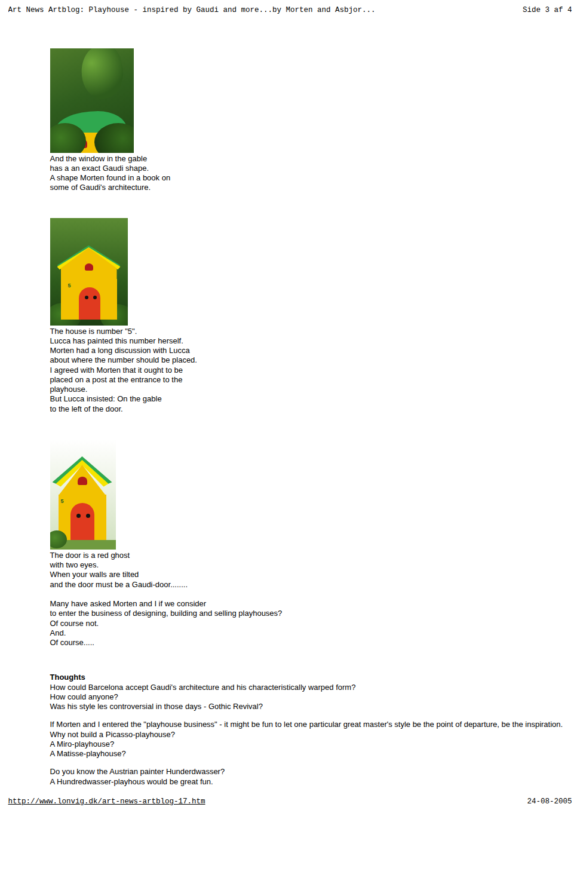Art News Artblog: Playhouse - inspired by Gaudi and more...by Morten and Asbjor...
Side 3 af 4
And the window in the gable
has a an exact Gaudi shape.
A shape Morten found in a book on
some of Gaudi's architecture.
5
The house is number "5".
Lucca has painted this number herself.
Morten had a long discussion with Lucca
about where the number should be placed.
I agreed with Morten that it ought to be
placed on a post at the entrance to the
playhouse.
But Lucca insisted: On the gable
to the left of the door.
5
The door is a red ghost
with two eyes.
When your walls are tilted
and the door must be a Gaudi-door........
Many have asked Morten and I if we consider
to enter the business of designing, building and selling playhouses?
Of course not.
And.
Of course.....
Thoughts
How could Barcelona accept Gaudi's architecture and his characteristically warped form?
How could anyone?
Was his style les controversial in those days - Gothic Revival?
If Morten and I entered the "playhouse business" - it might be fun to let one particular great master's style be the point of departure, be the inspiration.
Why not build a Picasso-playhouse?
A Miro-playhouse?
A Matisse-playhouse?
Do you know the Austrian painter Hunderdwasser?
A Hundredwasser-playhous would be great fun.
http://www.lonvig.dk/art-news-artblog-17.htm
24-08-2005